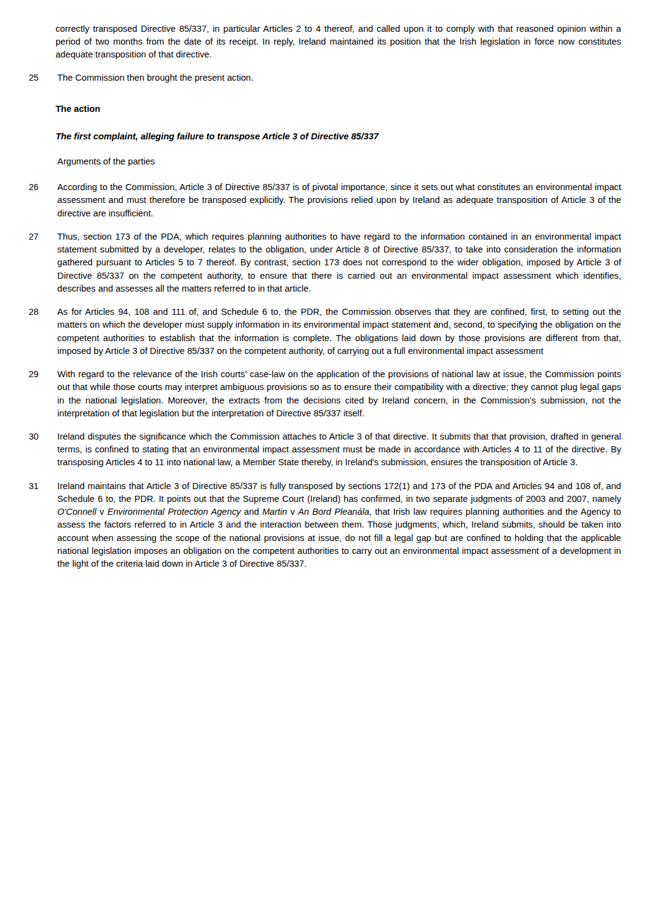correctly transposed Directive 85/337, in particular Articles 2 to 4 thereof, and called upon it to comply with that reasoned opinion within a period of two months from the date of its receipt. In reply, Ireland maintained its position that the Irish legislation in force now constitutes adequate transposition of that directive.
25
The Commission then brought the present action.
The action
The first complaint, alleging failure to transpose Article 3 of Directive 85/337
Arguments of the parties
26
According to the Commission, Article 3 of Directive 85/337 is of pivotal importance, since it sets out what constitutes an environmental impact assessment and must therefore be transposed explicitly. The provisions relied upon by Ireland as adequate transposition of Article 3 of the directive are insufficient.
27
Thus, section 173 of the PDA, which requires planning authorities to have regard to the information contained in an environmental impact statement submitted by a developer, relates to the obligation, under Article 8 of Directive 85/337, to take into consideration the information gathered pursuant to Articles 5 to 7 thereof. By contrast, section 173 does not correspond to the wider obligation, imposed by Article 3 of Directive 85/337 on the competent authority, to ensure that there is carried out an environmental impact assessment which identifies, describes and assesses all the matters referred to in that article.
28
As for Articles 94, 108 and 111 of, and Schedule 6 to, the PDR, the Commission observes that they are confined, first, to setting out the matters on which the developer must supply information in its environmental impact statement and, second, to specifying the obligation on the competent authorities to establish that the information is complete. The obligations laid down by those provisions are different from that, imposed by Article 3 of Directive 85/337 on the competent authority, of carrying out a full environmental impact assessment
29
With regard to the relevance of the Irish courts' case-law on the application of the provisions of national law at issue, the Commission points out that while those courts may interpret ambiguous provisions so as to ensure their compatibility with a directive; they cannot plug legal gaps in the national legislation. Moreover, the extracts from the decisions cited by Ireland concern, in the Commission's submission, not the interpretation of that legislation but the interpretation of Directive 85/337 itself.
30
Ireland disputes the significance which the Commission attaches to Article 3 of that directive. It submits that that provision, drafted in general terms, is confined to stating that an environmental impact assessment must be made in accordance with Articles 4 to 11 of the directive. By transposing Articles 4 to 11 into national law, a Member State thereby, in Ireland's submission, ensures the transposition of Article 3.
31
Ireland maintains that Article 3 of Directive 85/337 is fully transposed by sections 172(1) and 173 of the PDA and Articles 94 and 108 of, and Schedule 6 to, the PDR. It points out that the Supreme Court (Ireland) has confirmed, in two separate judgments of 2003 and 2007, namely O'Connell v Environmental Protection Agency and Martin v An Bord Pleanála, that Irish law requires planning authorities and the Agency to assess the factors referred to in Article 3 and the interaction between them. Those judgments, which, Ireland submits, should be taken into account when assessing the scope of the national provisions at issue, do not fill a legal gap but are confined to holding that the applicable national legislation imposes an obligation on the competent authorities to carry out an environmental impact assessment of a development in the light of the criteria laid down in Article 3 of Directive 85/337.